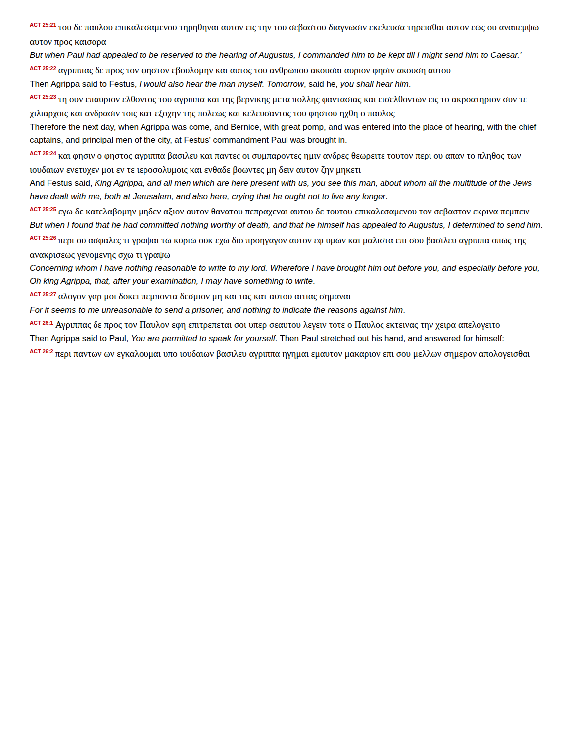ACT 25:21 του δε παυλου επικαλεσαμενου τηρηθηναι αυτον εις την του σεβαστου διαγνωσιν εκελευσα τηρεισθαι αυτον εως ου αναπεμψω αυτον προς καισαρα
But when Paul had appealed to be reserved to the hearing of Augustus, I commanded him to be kept till I might send him to Caesar.'
ACT 25:22 αγριππας δε προς τον φηστον εβουλομην και αυτος του ανθρωπου ακουσαι αυριον φησιν ακουση αυτου
Then Agrippa said to Festus, I would also hear the man myself. Tomorrow, said he, you shall hear him.
ACT 25:23 τη ουν επαυριον ελθοντος του αγριππα και της βερνικης μετα πολλης φαντασιας και εισελθοντων εις το ακροατηριον συν τε χιλιαρχοις και ανδρασιν τοις κατ εξοχην της πολεως και κελευσαντος του φηστου ηχθη ο παυλος
Therefore the next day, when Agrippa was come, and Bernice, with great pomp, and was entered into the place of hearing, with the chief captains, and principal men of the city, at Festus' commandment Paul was brought in.
ACT 25:24 και φησιν ο φηστος αγριππα βασιλευ και παντες οι συμπαροντες ημιν ανδρες θεωρειτε τουτον περι ου απαν το πληθος των ιουδαιων ενετυχεν μοι εν τε ιεροσολυμοις και ενθαδε βοωντες μη δειν αυτον ζην μηκετι
And Festus said, King Agrippa, and all men which are here present with us, you see this man, about whom all the multitude of the Jews have dealt with me, both at Jerusalem, and also here, crying that he ought not to live any longer.
ACT 25:25 εγω δε κατελαβομην μηδεν αξιον αυτον θανατου πεπραχεναι αυτου δε τουτου επικαλεσαμενου τον σεβαστον εκρινα πεμπειν
But when I found that he had committed nothing worthy of death, and that he himself has appealed to Augustus, I determined to send him.
ACT 25:26 περι ου ασφαλες τι γραψαι τω κυριω ουκ εχω διο προηγαγον αυτον εφ υμων και μαλιστα επι σου βασιλευ αγριππα οπως της ανακρισεως γενομενης σχω τι γραψω
Concerning whom I have nothing reasonable to write to my lord. Wherefore I have brought him out before you, and especially before you, Oh king Agrippa, that, after your examination, I may have something to write.
ACT 25:27 αλογον γαρ μοι δοκει πεμποντα δεσμιον μη και τας κατ αυτου αιτιας σημαναι
For it seems to me unreasonable to send a prisoner, and nothing to indicate the reasons against him.
ACT 26:1 Αγριππας δε προς τον Παυλον εφη επιτρεπεται σοι υπερ σεαυτου λεγειν τοτε ο Παυλος εκτεινας την χειρα απελογειτο
Then Agrippa said to Paul, You are permitted to speak for yourself. Then Paul stretched out his hand, and answered for himself:
ACT 26:2 περι παντων ων εγκαλουμαι υπο ιουδαιων βασιλευ αγριππα ηγημαι εμαυτον μακαριον επι σου μελλων σημερον απολογεισθαι